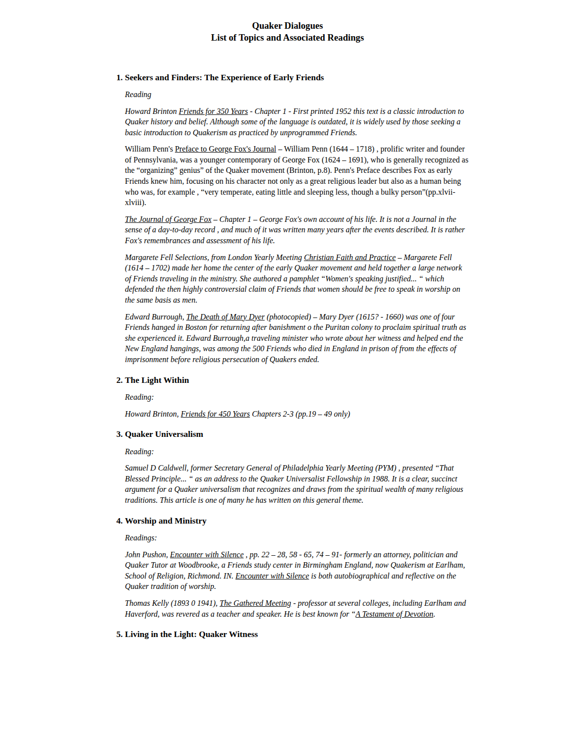Quaker DialoguesList of Topics and Associated Readings
Seekers and Finders: The Experience of Early Friends
Reading
Howard Brinton Friends for 350 Years - Chapter 1 - First printed 1952 this text is a classic introduction to Quaker history and belief. Although some of the language is outdated, it is widely used by those seeking a basic introduction to Quakerism as practiced by unprogrammed Friends.
William Penn's Preface to George Fox's Journal – William Penn (1644 – 1718) , prolific writer and founder of Pennsylvania, was a younger contemporary of George Fox (1624 – 1691), who is generally recognized as the “organizing” genius” of the Quaker movement (Brinton, p.8). Penn's Preface describes Fox as early Friends knew him, focusing on his character not only as a great religious leader but also as a human being who was, for example , “very temperate, eating little and sleeping less, though a bulky person”(pp.xlvii-xlviii).
The Journal of George Fox – Chapter 1 – George Fox's own account of his life. It is not a Journal in the sense of a day-to-day record , and much of it was written many years after the events described. It is rather Fox's remembrances and assessment of his life.
Margarete Fell Selections, from London Yearly Meeting Christian Faith and Practice – Margarete Fell (1614 – 1702) made her home the center of the early Quaker movement and held together a large network of Friends traveling in the ministry. She authored a pamphlet “Women's speaking justified... “ which defended the then highly controversial claim of Friends that women should be free to speak in worship on the same basis as men.
Edward Burrough, The Death of Mary Dyer (photocopied) – Mary Dyer (1615? - 1660) was one of four Friends hanged in Boston for returning after banishment o the Puritan colony to proclaim spiritual truth as she experienced it. Edward Burrough,a traveling minister who wrote about her witness and helped end the New England hangings, was among the 500 Friends who died in England in prison of from the effects of imprisonment before religious persecution of Quakers ended.
The Light Within
Reading:
Howard Brinton, Friends for 450 Years Chapters 2-3 (pp.19 – 49 only)
Quaker Universalism
Reading:
Samuel D Caldwell, former Secretary General of Philadelphia Yearly Meeting (PYM) , presented “That Blessed Principle... “ as an address to the Quaker Universalist Fellowship in 1988. It is a clear, succinct argument for a Quaker universalism that recognizes and draws from the spiritual wealth of many religious traditions. This article is one of many he has written on this general theme.
Worship and Ministry
Readings:
John Pushon, Encounter with Silence , pp. 22 – 28, 58 - 65, 74 – 91- formerly an attorney, politician and Quaker Tutor at Woodbrooke, a Friends study center in Birmingham England, now Quakerism at Earlham, School of Religion, Richmond. IN. Encounter with Silence is both autobiographical and reflective on the Quaker tradition of worship.
Thomas Kelly (1893 0 1941), The Gathered Meeting - professor at several colleges, including Earlham and Haverford, was revered as a teacher and speaker. He is best known for “A Testament of Devotion.
Living in the Light: Quaker Witness